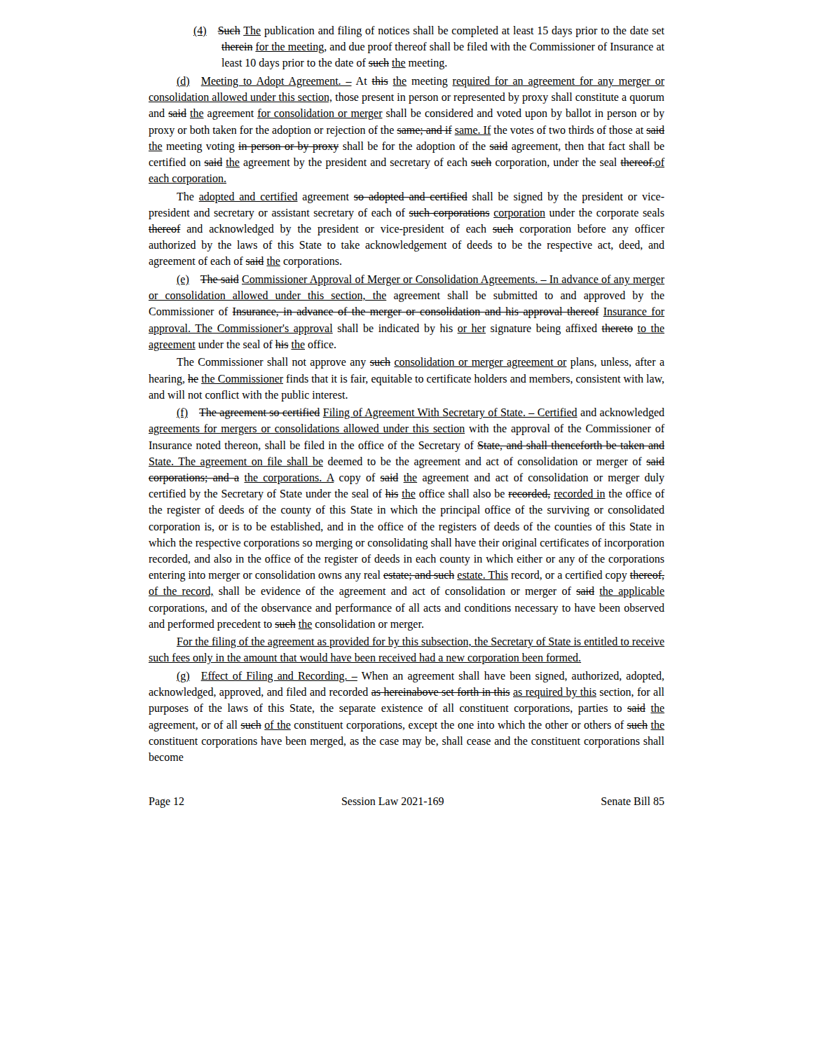(4) Such The publication and filing of notices shall be completed at least 15 days prior to the date set therein for the meeting, and due proof thereof shall be filed with the Commissioner of Insurance at least 10 days prior to the date of such the meeting.
(d) Meeting to Adopt Agreement. – At this the meeting required for an agreement for any merger or consolidation allowed under this section, those present in person or represented by proxy shall constitute a quorum and said the agreement for consolidation or merger shall be considered and voted upon by ballot in person or by proxy or both taken for the adoption or rejection of the same; and if same. If the votes of two thirds of those at said the meeting voting in person or by proxy shall be for the adoption of the said agreement, then that fact shall be certified on said the agreement by the president and secretary of each such corporation, under the seal thereof.of each corporation.
The adopted and certified agreement so adopted and certified shall be signed by the president or vice-president and secretary or assistant secretary of each of such corporations corporation under the corporate seals thereof and acknowledged by the president or vice-president of each such corporation before any officer authorized by the laws of this State to take acknowledgement of deeds to be the respective act, deed, and agreement of each of said the corporations.
(e) The said Commissioner Approval of Merger or Consolidation Agreements. – In advance of any merger or consolidation allowed under this section, the agreement shall be submitted to and approved by the Commissioner of Insurance, in advance of the merger or consolidation and his approval thereof Insurance for approval. The Commissioner's approval shall be indicated by his or her signature being affixed thereto to the agreement under the seal of his the office.
The Commissioner shall not approve any such consolidation or merger agreement or plans, unless, after a hearing, he the Commissioner finds that it is fair, equitable to certificate holders and members, consistent with law, and will not conflict with the public interest.
(f) The agreement so certified Filing of Agreement With Secretary of State. – Certified and acknowledged agreements for mergers or consolidations allowed under this section with the approval of the Commissioner of Insurance noted thereon, shall be filed in the office of the Secretary of State, and shall thenceforth be taken and State. The agreement on file shall be deemed to be the agreement and act of consolidation or merger of said corporations; and a the corporations. A copy of said the agreement and act of consolidation or merger duly certified by the Secretary of State under the seal of his the office shall also be recorded, recorded in the office of the register of deeds of the county of this State in which the principal office of the surviving or consolidated corporation is, or is to be established, and in the office of the registers of deeds of the counties of this State in which the respective corporations so merging or consolidating shall have their original certificates of incorporation recorded, and also in the office of the register of deeds in each county in which either or any of the corporations entering into merger or consolidation owns any real estate; and such estate. This record, or a certified copy thereof, of the record, shall be evidence of the agreement and act of consolidation or merger of said the applicable corporations, and of the observance and performance of all acts and conditions necessary to have been observed and performed precedent to such the consolidation or merger.
For the filing of the agreement as provided for by this subsection, the Secretary of State is entitled to receive such fees only in the amount that would have been received had a new corporation been formed.
(g) Effect of Filing and Recording. – When an agreement shall have been signed, authorized, adopted, acknowledged, approved, and filed and recorded as hereinabove set forth in this as required by this section, for all purposes of the laws of this State, the separate existence of all constituent corporations, parties to said the agreement, or of all such of the constituent corporations, except the one into which the other or others of such the constituent corporations have been merged, as the case may be, shall cease and the constituent corporations shall become
Page 12 Session Law 2021-169 Senate Bill 85